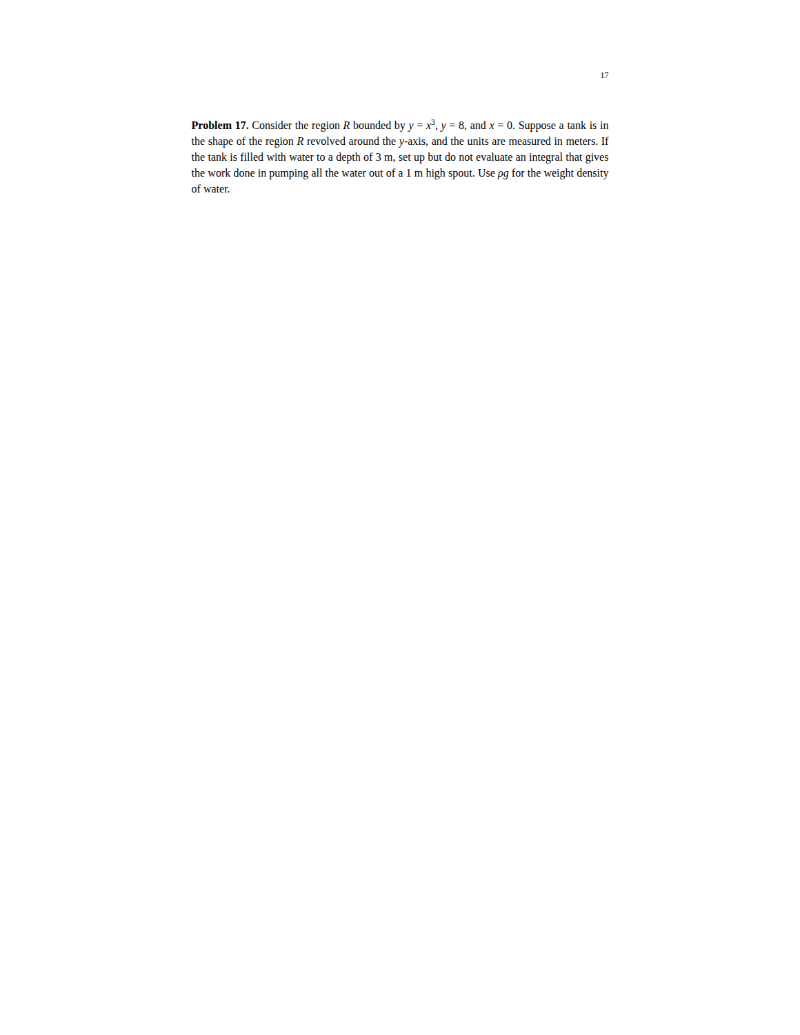17
Problem 17. Consider the region R bounded by y = x3, y = 8, and x = 0. Suppose a tank is in the shape of the region R revolved around the y-axis, and the units are measured in meters. If the tank is filled with water to a depth of 3 m, set up but do not evaluate an integral that gives the work done in pumping all the water out of a 1 m high spout. Use ρg for the weight density of water.